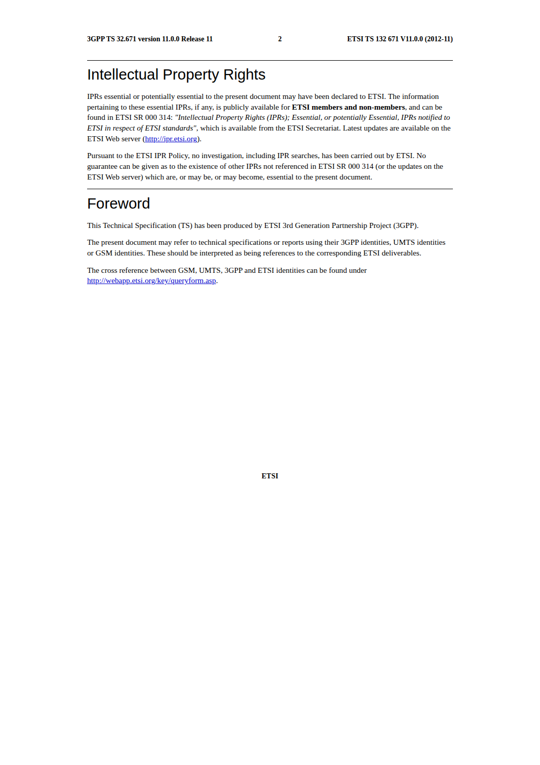3GPP TS 32.671 version 11.0.0 Release 11
2
ETSI TS 132 671 V11.0.0 (2012-11)
Intellectual Property Rights
IPRs essential or potentially essential to the present document may have been declared to ETSI. The information pertaining to these essential IPRs, if any, is publicly available for ETSI members and non-members, and can be found in ETSI SR 000 314: "Intellectual Property Rights (IPRs); Essential, or potentially Essential, IPRs notified to ETSI in respect of ETSI standards", which is available from the ETSI Secretariat. Latest updates are available on the ETSI Web server (http://ipr.etsi.org).
Pursuant to the ETSI IPR Policy, no investigation, including IPR searches, has been carried out by ETSI. No guarantee can be given as to the existence of other IPRs not referenced in ETSI SR 000 314 (or the updates on the ETSI Web server) which are, or may be, or may become, essential to the present document.
Foreword
This Technical Specification (TS) has been produced by ETSI 3rd Generation Partnership Project (3GPP).
The present document may refer to technical specifications or reports using their 3GPP identities, UMTS identities or GSM identities. These should be interpreted as being references to the corresponding ETSI deliverables.
The cross reference between GSM, UMTS, 3GPP and ETSI identities can be found under http://webapp.etsi.org/key/queryform.asp.
ETSI